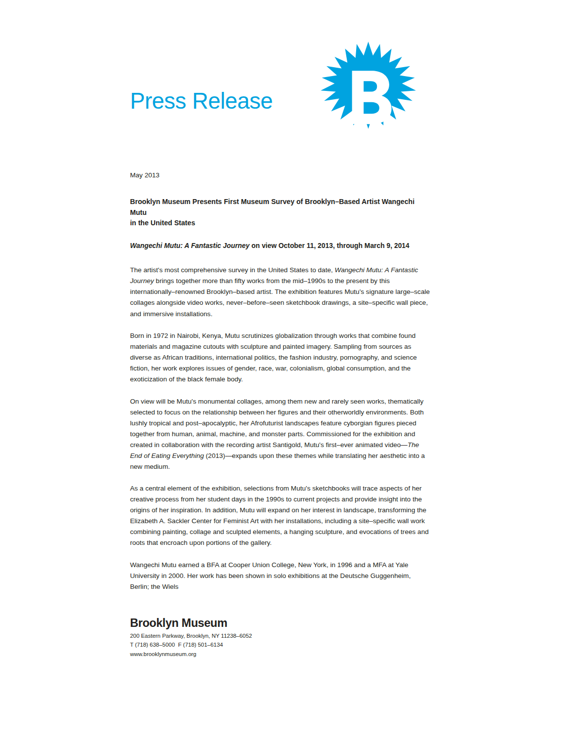Press Release
May 2013
Brooklyn Museum Presents First Museum Survey of Brooklyn–Based Artist Wangechi Mutu
in the United States
Wangechi Mutu: A Fantastic Journey on view October 11, 2013, through March 9, 2014
The artist's most comprehensive survey in the United States to date, Wangechi Mutu: A Fantastic Journey brings together more than fifty works from the mid–1990s to the present by this internationally–renowned Brooklyn–based artist. The exhibition features Mutu's signature large–scale collages alongside video works, never–before–seen sketchbook drawings, a site–specific wall piece, and immersive installations.
Born in 1972 in Nairobi, Kenya, Mutu scrutinizes globalization through works that combine found materials and magazine cutouts with sculpture and painted imagery. Sampling from sources as diverse as African traditions, international politics, the fashion industry, pornography, and science fiction, her work explores issues of gender, race, war, colonialism, global consumption, and the exoticization of the black female body.
On view will be Mutu's monumental collages, among them new and rarely seen works, thematically selected to focus on the relationship between her figures and their otherworldly environments. Both lushly tropical and post–apocalyptic, her Afrofuturist landscapes feature cyborgian figures pieced together from human, animal, machine, and monster parts. Commissioned for the exhibition and created in collaboration with the recording artist Santigold, Mutu's first–ever animated video—The End of Eating Everything (2013)—expands upon these themes while translating her aesthetic into a new medium.
As a central element of the exhibition, selections from Mutu's sketchbooks will trace aspects of her creative process from her student days in the 1990s to current projects and provide insight into the origins of her inspiration. In addition, Mutu will expand on her interest in landscape, transforming the Elizabeth A. Sackler Center for Feminist Art with her installations, including a site–specific wall work combining painting, collage and sculpted elements, a hanging sculpture, and evocations of trees and roots that encroach upon portions of the gallery.
Wangechi Mutu earned a BFA at Cooper Union College, New York, in 1996 and a MFA at Yale University in 2000. Her work has been shown in solo exhibitions at the Deutsche Guggenheim, Berlin; the Wiels
Brooklyn Museum
200 Eastern Parkway, Brooklyn, NY 11238–6052
T (718) 638–5000 F (718) 501–6134
www.brooklynmuseum.org